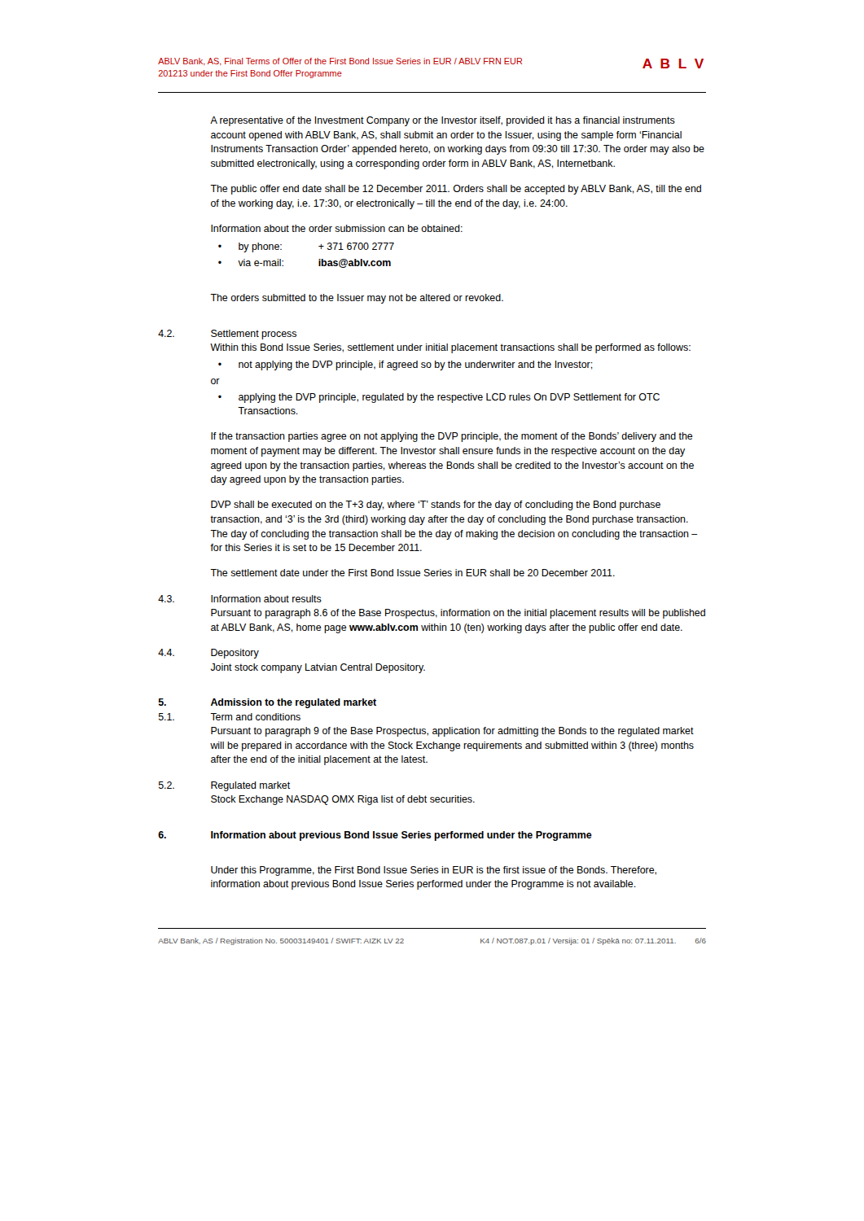ABLV Bank, AS, Final Terms of Offer of the First Bond Issue Series in EUR / ABLV FRN EUR
201213 under the First Bond Offer Programme
A B L V
A representative of the Investment Company or the Investor itself, provided it has a financial instruments account opened with ABLV Bank, AS, shall submit an order to the Issuer, using the sample form ‘Financial Instruments Transaction Order’ appended hereto, on working days from 09:30 till 17:30. The order may also be submitted electronically, using a corresponding order form in ABLV Bank, AS, Internetbank.
The public offer end date shall be 12 December 2011. Orders shall be accepted by ABLV Bank, AS, till the end of the working day, i.e. 17:30, or electronically – till the end of the day, i.e. 24:00.
Information about the order submission can be obtained:
by phone:
+ 371 6700 2777
via e-mail:
ibas@ablv.com
The orders submitted to the Issuer may not be altered or revoked.
4.2.
Settlement process
Within this Bond Issue Series, settlement under initial placement transactions shall be performed as follows:
not applying the DVP principle, if agreed so by the underwriter and the Investor;
or
applying the DVP principle, regulated by the respective LCD rules On DVP Settlement for OTC Transactions.
If the transaction parties agree on not applying the DVP principle, the moment of the Bonds’ delivery and the moment of payment may be different. The Investor shall ensure funds in the respective account on the day agreed upon by the transaction parties, whereas the Bonds shall be credited to the Investor’s account on the day agreed upon by the transaction parties.
DVP shall be executed on the T+3 day, where ‘T’ stands for the day of concluding the Bond purchase transaction, and ‘3’ is the 3rd (third) working day after the day of concluding the Bond purchase transaction. The day of concluding the transaction shall be the day of making the decision on concluding the transaction – for this Series it is set to be 15 December 2011.
The settlement date under the First Bond Issue Series in EUR shall be 20 December 2011.
4.3.
Information about results
Pursuant to paragraph 8.6 of the Base Prospectus, information on the initial placement results will be published at ABLV Bank, AS, home page www.ablv.com within 10 (ten) working days after the public offer end date.
4.4.
Depository
Joint stock company Latvian Central Depository.
5.
Admission to the regulated market
5.1.
Term and conditions
Pursuant to paragraph 9 of the Base Prospectus, application for admitting the Bonds to the regulated market will be prepared in accordance with the Stock Exchange requirements and submitted within 3 (three) months after the end of the initial placement at the latest.
5.2.
Regulated market
Stock Exchange NASDAQ OMX Riga list of debt securities.
6.
Information about previous Bond Issue Series performed under the Programme
Under this Programme, the First Bond Issue Series in EUR is the first issue of the Bonds. Therefore, information about previous Bond Issue Series performed under the Programme is not available.
ABLV Bank, AS / Registration No. 50003149401 / SWIFT: AIZK LV 22
K4 / NOT.087.p.01 / Versija: 01 / Spēkā no: 07.11.2011.6/6